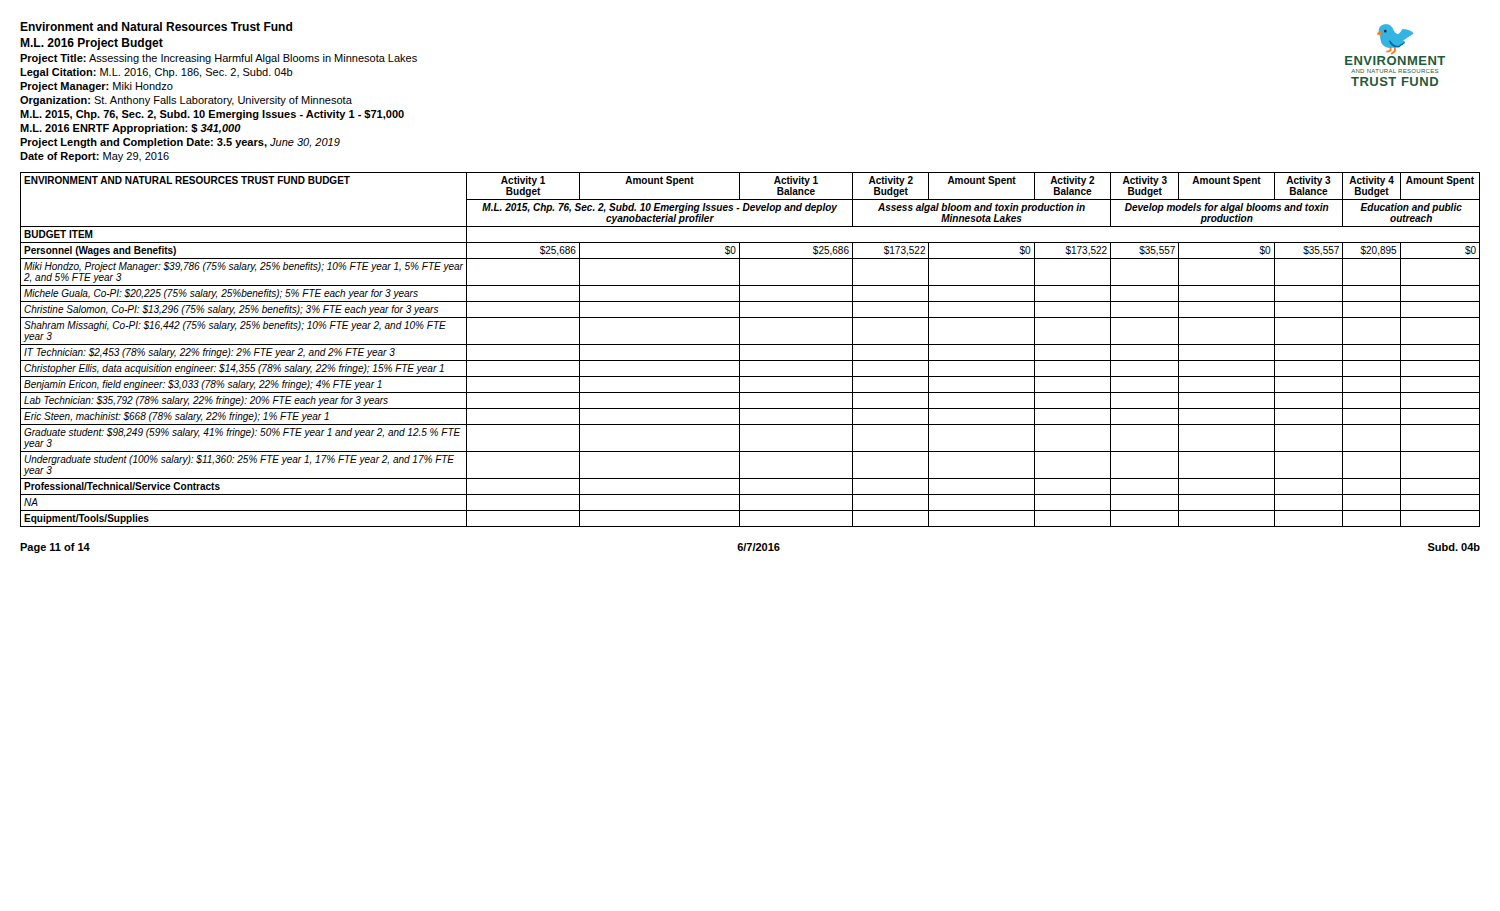🐦
ENVIRONMENT
AND NATURAL RESOURCES
TRUST FUND
Environment and Natural Resources Trust Fund
M.L. 2016 Project Budget
Project Title: Assessing the Increasing Harmful Algal Blooms in Minnesota Lakes
Legal Citation: M.L. 2016, Chp. 186, Sec. 2, Subd. 04b
Project Manager: Miki Hondzo
Organization: St. Anthony Falls Laboratory, University of Minnesota
M.L. 2015, Chp. 76, Sec. 2, Subd. 10 Emerging Issues - Activity 1 - $71,000
M.L. 2016 ENRTF Appropriation: $ 341,000
Project Length and Completion Date: 3.5 years, June 30, 2019
Date of Report: May 29, 2016
| ENVIRONMENT AND NATURAL RESOURCES TRUST FUND BUDGET | Activity 1 Budget | Amount Spent | Activity 1 Balance | Activity 2 Budget | Amount Spent | Activity 2 Balance | Activity 3 Budget | Amount Spent | Activity 3 Balance | Activity 4 Budget | Amount Spent |
| --- | --- | --- | --- | --- | --- | --- | --- | --- | --- | --- | --- |
| M.L. 2015, Chp. 76, Sec. 2, Subd. 10 Emerging Issues - Develop and deploy cyanobacterial profiler | Assess algal bloom and toxin production in Minnesota Lakes | Develop models for algal blooms and toxin production | Education and public outreach |
| BUDGET ITEM | |
| Personnel (Wages and Benefits) | $25,686 | $0 | $25,686 | $173,522 | $0 | $173,522 | $35,557 | $0 | $35,557 | $20,895 | $0 |
| Miki Hondzo, Project Manager: $39,786 (75% salary, 25% benefits); 10% FTE year 1, 5% FTE year 2, and 5% FTE year 3 | | | | | | | | | | | |
| Michele Guala, Co-PI: $20,225 (75% salary, 25%benefits); 5% FTE each year for 3 years | | | | | | | | | | | |
| Christine Salomon, Co-PI: $13,296 (75% salary, 25% benefits); 3% FTE each year for 3 years | | | | | | | | | | | |
| Shahram Missaghi, Co-PI: $16,442 (75% salary, 25% benefits); 10% FTE year 2, and 10% FTE year 3 | | | | | | | | | | | |
| IT Technician: $2,453 (78% salary, 22% fringe): 2% FTE year 2, and 2% FTE year 3 | | | | | | | | | | | |
| Christopher Ellis, data acquisition engineer: $14,355 (78% salary, 22% fringe); 15% FTE year 1 | | | | | | | | | | | |
| Benjamin Ericon, field engineer: $3,033 (78% salary, 22% fringe); 4% FTE year 1 | | | | | | | | | | | |
| Lab Technician: $35,792 (78% salary, 22% fringe): 20% FTE each year for 3 years | | | | | | | | | | | |
| Eric Steen, machinist: $668 (78% salary, 22% fringe); 1% FTE year 1 | | | | | | | | | | | |
| Graduate student: $98,249 (59% salary, 41% fringe): 50% FTE year 1 and year 2, and 12.5 % FTE year 3 | | | | | | | | | | | |
| Undergraduate student (100% salary): $11,360: 25% FTE year 1, 17% FTE year 2, and 17% FTE year 3 | | | | | | | | | | | |
| Professional/Technical/Service Contracts | | | | | | | | | | | |
| NA | | | | | | | | | | | |
| Equipment/Tools/Supplies | | | | | | | | | | | |
Page 11 of 14 6/7/2016 Subd. 04b